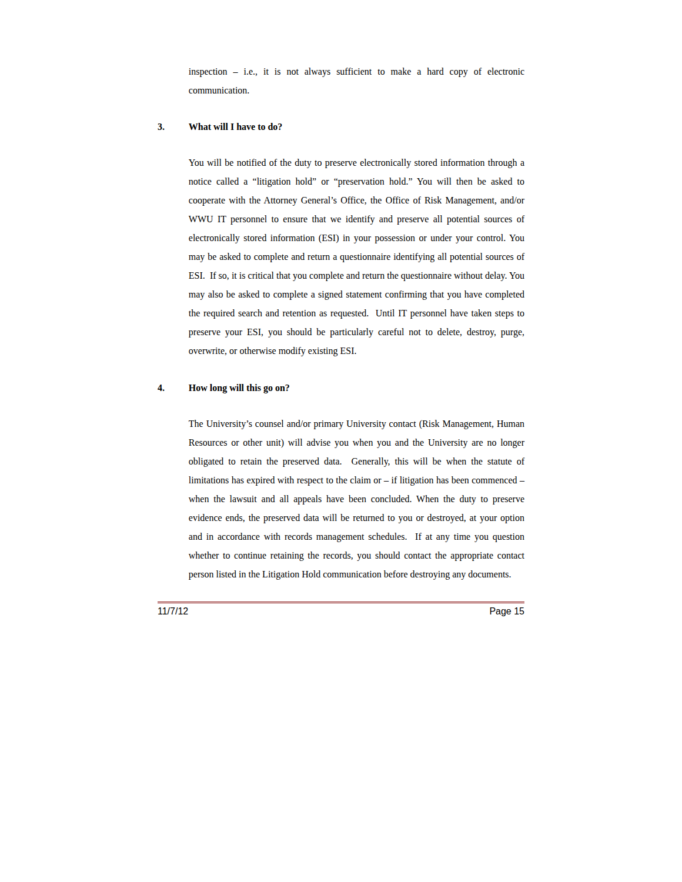inspection – i.e., it is not always sufficient to make a hard copy of electronic communication.
3. What will I have to do?
You will be notified of the duty to preserve electronically stored information through a notice called a “litigation hold” or “preservation hold.” You will then be asked to cooperate with the Attorney General’s Office, the Office of Risk Management, and/or WWU IT personnel to ensure that we identify and preserve all potential sources of electronically stored information (ESI) in your possession or under your control. You may be asked to complete and return a questionnaire identifying all potential sources of ESI. If so, it is critical that you complete and return the questionnaire without delay. You may also be asked to complete a signed statement confirming that you have completed the required search and retention as requested. Until IT personnel have taken steps to preserve your ESI, you should be particularly careful not to delete, destroy, purge, overwrite, or otherwise modify existing ESI.
4. How long will this go on?
The University’s counsel and/or primary University contact (Risk Management, Human Resources or other unit) will advise you when you and the University are no longer obligated to retain the preserved data. Generally, this will be when the statute of limitations has expired with respect to the claim or – if litigation has been commenced – when the lawsuit and all appeals have been concluded. When the duty to preserve evidence ends, the preserved data will be returned to you or destroyed, at your option and in accordance with records management schedules. If at any time you question whether to continue retaining the records, you should contact the appropriate contact person listed in the Litigation Hold communication before destroying any documents.
11/7/12 Page 15